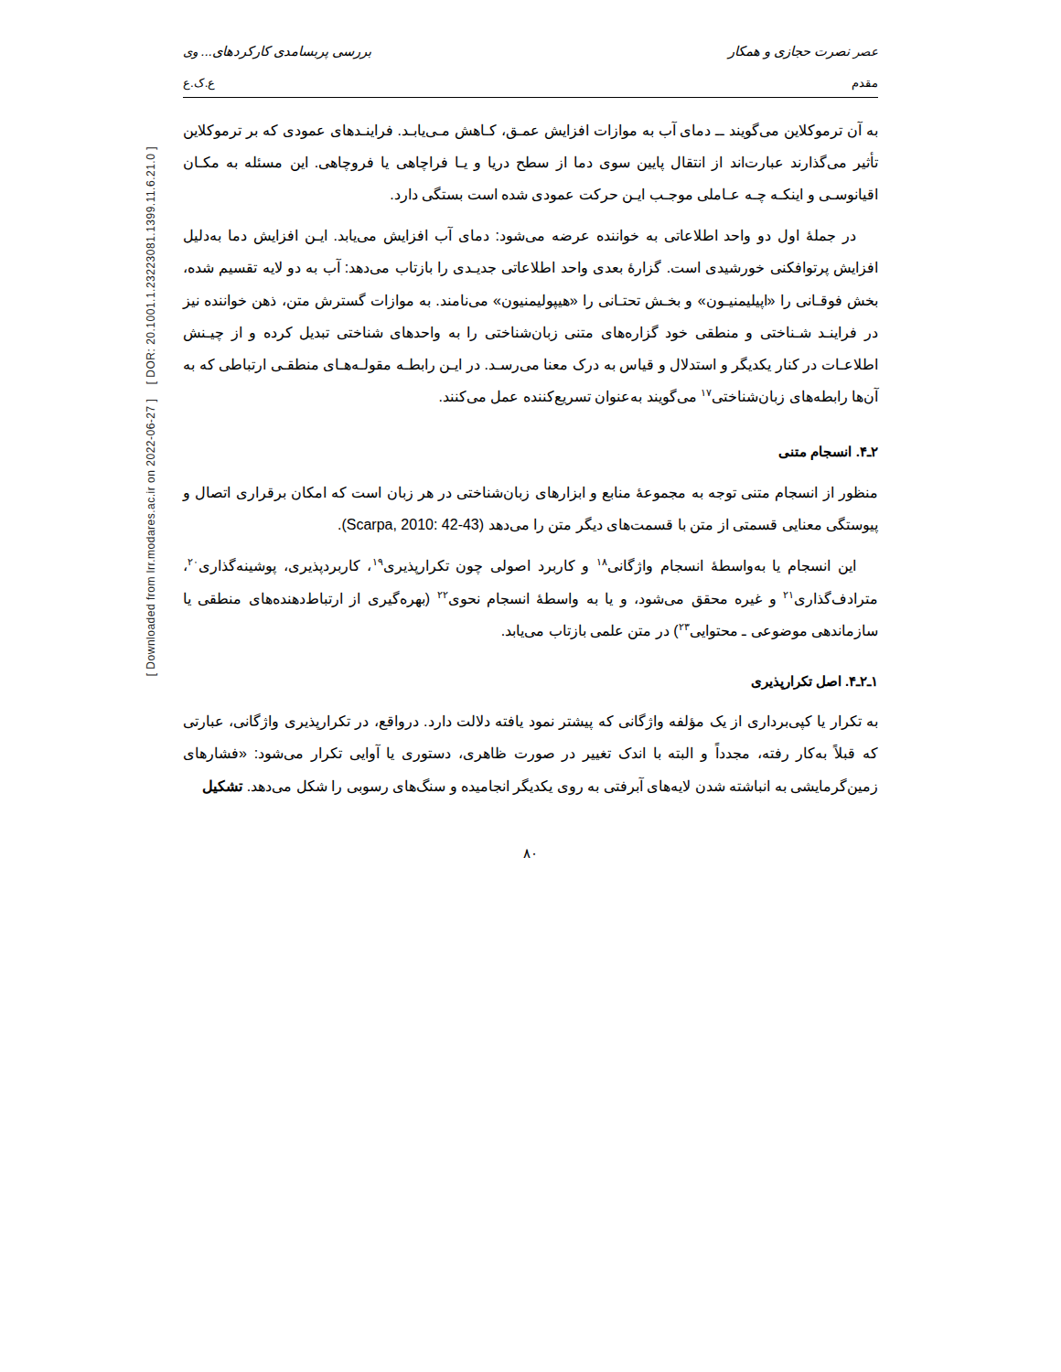[ DOR: 20.1001.1.23223081.1399.11.6.21.0 ] [ Downloaded from lrr.modares.ac.ir on 2022-06-27 ]
عصر نصرت حجازی و همکار
بررسی پربسامدی کارکردهای... وی
مقدم
ع.ک.ع
به آن ترموکلاین می‌گویند ــ دمای آب به موازات افزایش عمـق، کـاهش مـی‌یابـد. فراینـدهای عمودی که بر ترموکلاین تأثیر می‌گذارند عبارت‌اند از انتقال پایین سوی دما از سطح دریا و یـا فراچاهی یا فروچاهی. این مسئله به مکـان اقیانوسـی و اینکـه چـه عـاملی موجـب ایـن حرکت عمودی شده است بستگی دارد.
در جملۀ اول دو واحد اطلاعاتی به خواننده عرضه می‌شود: دمای آب افزایش می‌یابد. ایـن افزایش دما به‌دلیل افزایش پرتوافکنی خورشیدی است. گزارۀ بعدی واحد اطلاعاتی جدیـدی را بازتاب می‌دهد: آب به دو لایه تقسیم شده، بخش فوقـانی را «اپیلیمنیـون» و بخـش تحتـانی را «هیپولیمنیون» می‌نامند. به موازات گسترش متن، ذهن خواننده نیز در فراینـد شـناختی و منطقی خود گزاره‌های متنی زبان‌شناختی را به واحدهای شناختی تبدیل کرده و از چیـنش اطلاعـات در کنار یکدیگر و استدلال و قیاس به درک معنا می‌رسـد. در ایـن رابطـه مقولـه‌هـای منطقـی ارتباطی که به آن‌ها رابطه‌های زبان‌شناختی۱۷ می‌گویند به‌عنوان تسریع‌کننده عمل می‌کنند.
۲ـ۴. انسجام متنی
منظور از انسجام متنی توجه به مجموعۀ منابع و ابزارهای زبان‌شناختی در هر زبان است که امکان برقراری اتصال و پیوستگی معنایی قسمتی از متن با قسمت‌های دیگر متن را می‌دهد (Scarpa, 2010: 42-43).
این انسجام یا به‌واسطۀ انسجام واژگانی۱۸ و کاربرد اصولی چون تکرارپذیری۱۹، کاربردپذیری، پوشینه‌گذاری۲۰، مترادف‌گذاری۲۱ و غیره محقق می‌شود، و یا به واسطۀ انسجام نحوی۲۲ (بهره‌گیری از ارتباط‌دهنده‌های منطقی یا سازماندهی موضوعی ـ محتوایی۲۳) در متن علمی بازتاب می‌یابد.
۱ـ۲ـ۴. اصل تکرارپذیری
به تکرار یا کپی‌برداری از یک مؤلفه واژگانی که پیشتر نمود یافته دلالت دارد. درواقع، در تکرارپذیری واژگانی، عبارتی که قبلاً به‌کار رفته، مجدداً و البته با اندک تغییر در صورت ظاهری، دستوری یا آوایی تکرار می‌شود: «فشارهای زمین‌گرمایشی به انباشته شدن لایه‌های آبرفتی به روی یکدیگر انجامیده و سنگ‌های رسوبی را شکل می‌دهد. تشکیل
۸۰